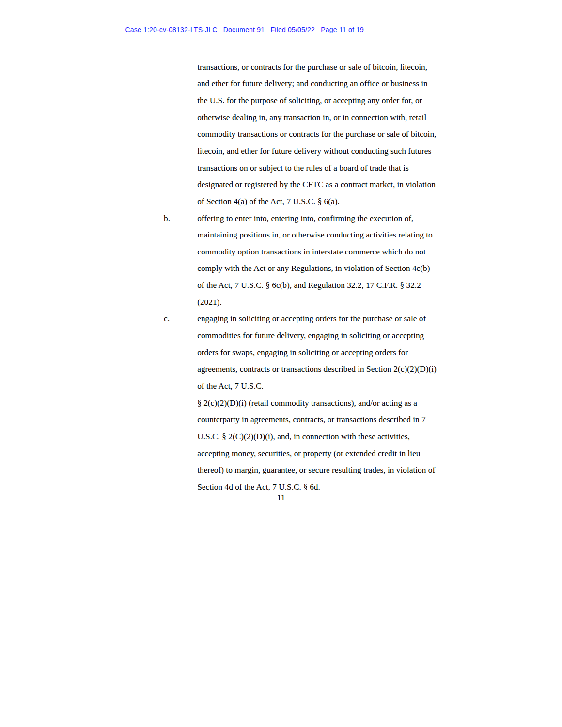Case 1:20-cv-08132-LTS-JLC Document 91 Filed 05/05/22 Page 11 of 19
transactions, or contracts for the purchase or sale of bitcoin, litecoin, and ether for future delivery; and conducting an office or business in the U.S. for the purpose of soliciting, or accepting any order for, or otherwise dealing in, any transaction in, or in connection with, retail commodity transactions or contracts for the purchase or sale of bitcoin, litecoin, and ether for future delivery without conducting such futures transactions on or subject to the rules of a board of trade that is designated or registered by the CFTC as a contract market, in violation of Section 4(a) of the Act, 7 U.S.C. § 6(a).
b.
offering to enter into, entering into, confirming the execution of, maintaining positions in, or otherwise conducting activities relating to commodity option transactions in interstate commerce which do not comply with the Act or any Regulations, in violation of Section 4c(b) of the Act, 7 U.S.C. § 6c(b), and Regulation 32.2, 17 C.F.R. § 32.2 (2021).
c.
engaging in soliciting or accepting orders for the purchase or sale of commodities for future delivery, engaging in soliciting or accepting orders for swaps, engaging in soliciting or accepting orders for agreements, contracts or transactions described in Section 2(c)(2)(D)(i) of the Act, 7 U.S.C.
§ 2(c)(2)(D)(i) (retail commodity transactions), and/or acting as a counterparty in agreements, contracts, or transactions described in 7 U.S.C. § 2(C)(2)(D)(i), and, in connection with these activities, accepting money, securities, or property (or extended credit in lieu thereof) to margin, guarantee, or secure resulting trades, in violation of Section 4d of the Act, 7 U.S.C. § 6d.
11